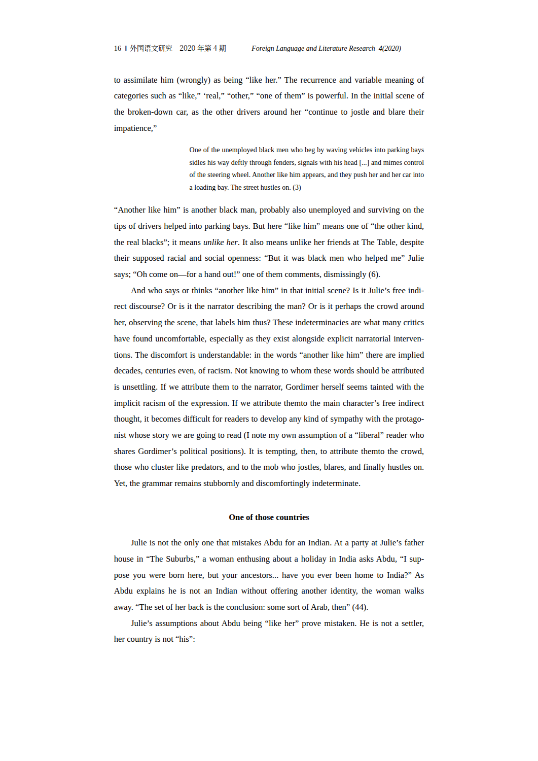16 ‖ 外国语文研究　2020 年第 4 期 Foreign Language and Literature Research 4(2020)
to assimilate him (wrongly) as being “like her.” The recurrence and variable meaning of categories such as “like,” ‘real,” “other,” “one of them” is powerful. In the initial scene of the broken-down car, as the other drivers around her “continue to jostle and blare their impatience,”
One of the unemployed black men who beg by waving vehicles into parking bays sidles his way deftly through fenders, signals with his head [...] and mimes control of the steering wheel. Another like him appears, and they push her and her car into a loading bay. The street hustles on. (3)
“Another like him” is another black man, probably also unemployed and surviving on the tips of drivers helped into parking bays. But here “like him” means one of “the other kind, the real blacks”; it means unlike her. It also means unlike her friends at The Table, despite their supposed racial and social openness: “But it was black men who helped me” Julie says; “Oh come on—for a hand out!” one of them comments, dismissingly (6).
And who says or thinks “another like him” in that initial scene? Is it Julie’s free indirect discourse? Or is it the narrator describing the man? Or is it perhaps the crowd around her, observing the scene, that labels him thus? These indeterminacies are what many critics have found uncomfortable, especially as they exist alongside explicit narratorial interventions. The discomfort is understandable: in the words “another like him” there are implied decades, centuries even, of racism. Not knowing to whom these words should be attributed is unsettling. If we attribute them to the narrator, Gordimer herself seems tainted with the implicit racism of the expression. If we attribute themto the main character’s free indirect thought, it becomes difficult for readers to develop any kind of sympathy with the protagonist whose story we are going to read (I note my own assumption of a “liberal” reader who shares Gordimer’s political positions). It is tempting, then, to attribute themto the crowd, those who cluster like predators, and to the mob who jostles, blares, and finally hustles on. Yet, the grammar remains stubbornly and discomfortingly indeterminate.
One of those countries
Julie is not the only one that mistakes Abdu for an Indian. At a party at Julie’s father house in “The Suburbs,” a woman enthusing about a holiday in India asks Abdu, “I suppose you were born here, but your ancestors... have you ever been home to India?” As Abdu explains he is not an Indian without offering another identity, the woman walks away. “The set of her back is the conclusion: some sort of Arab, then” (44).
Julie’s assumptions about Abdu being “like her” prove mistaken. He is not a settler, her country is not “his”: